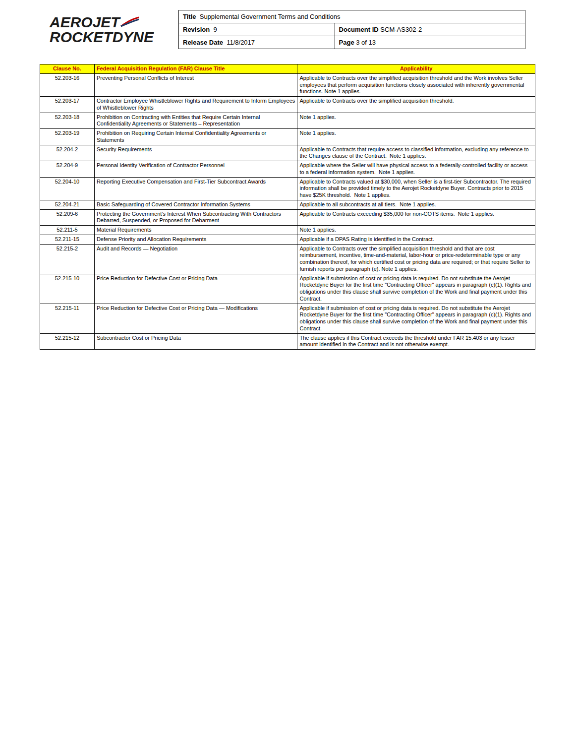AEROJET
ROCKETDYNE
| Title Supplemental Government Terms and Conditions |
| Revision 9 | Document ID SCM-AS302-2 |
| Release Date 11/8/2017 | Page 3 of 13 |
| Clause No. | Federal Acquisition Regulation (FAR) Clause Title | Applicability |
| --- | --- | --- |
| 52.203-16 | Preventing Personal Conflicts of Interest | Applicable to Contracts over the simplified acquisition threshold and the Work involves Seller employees that perform acquisition functions closely associated with inherently governmental functions. Note 1 applies. |
| 52.203-17 | Contractor Employee Whistleblower Rights and Requirement to Inform Employees of Whistleblower Rights | Applicable to Contracts over the simplified acquisition threshold. |
| 52.203-18 | Prohibition on Contracting with Entities that Require Certain Internal Confidentiality Agreements or Statements – Representation | Note 1 applies. |
| 52.203-19 | Prohibition on Requiring Certain Internal Confidentiality Agreements or Statements | Note 1 applies. |
| 52.204-2 | Security Requirements | Applicable to Contracts that require access to classified information, excluding any reference to the Changes clause of the Contract. Note 1 applies. |
| 52.204-9 | Personal Identity Verification of Contractor Personnel | Applicable where the Seller will have physical access to a federally-controlled facility or access to a federal information system. Note 1 applies. |
| 52.204-10 | Reporting Executive Compensation and First-Tier Subcontract Awards | Applicable to Contracts valued at $30,000, when Seller is a first-tier Subcontractor. The required information shall be provided timely to the Aerojet Rocketdyne Buyer. Contracts prior to 2015 have $25K threshold. Note 1 applies. |
| 52.204-21 | Basic Safeguarding of Covered Contractor Information Systems | Applicable to all subcontracts at all tiers. Note 1 applies. |
| 52.209-6 | Protecting the Government’s Interest When Subcontracting With Contractors Debarred, Suspended, or Proposed for Debarment | Applicable to Contracts exceeding $35,000 for non-COTS items. Note 1 applies. |
| 52.211-5 | Material Requirements | Note 1 applies. |
| 52.211-15 | Defense Priority and Allocation Requirements | Applicable if a DPAS Rating is identified in the Contract. |
| 52.215-2 | Audit and Records — Negotiation | Applicable to Contracts over the simplified acquisition threshold and that are cost reimbursement, incentive, time-and-material, labor-hour or price-redeterminable type or any combination thereof, for which certified cost or pricing data are required; or that require Seller to furnish reports per paragraph (e). Note 1 applies. |
| 52.215-10 | Price Reduction for Defective Cost or Pricing Data | Applicable if submission of cost or pricing data is required. Do not substitute the Aerojet Rocketdyne Buyer for the first time "Contracting Officer" appears in paragraph (c)(1). Rights and obligations under this clause shall survive completion of the Work and final payment under this Contract. |
| 52.215-11 | Price Reduction for Defective Cost or Pricing Data — Modifications | Applicable if submission of cost or pricing data is required. Do not substitute the Aerojet Rocketdyne Buyer for the first time "Contracting Officer" appears in paragraph (c)(1). Rights and obligations under this clause shall survive completion of the Work and final payment under this Contract. |
| 52.215-12 | Subcontractor Cost or Pricing Data | The clause applies if this Contract exceeds the threshold under FAR 15.403 or any lesser amount identified in the Contract and is not otherwise exempt. |